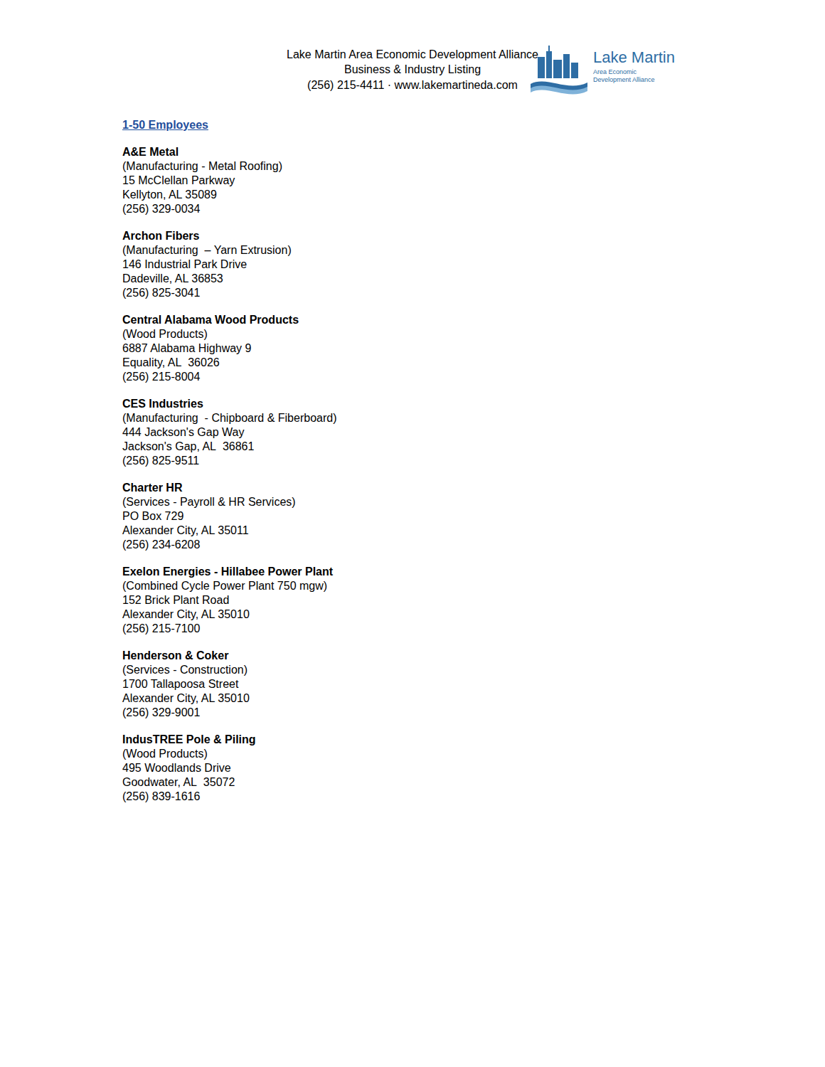Lake Martin Area Economic Development Alliance
Business & Industry Listing
(256) 215-4411 · www.lakemartineda.com
Lake Martin Area Economic Development Alliance
1-50 Employees
A&E Metal
(Manufacturing - Metal Roofing)
15 McClellan Parkway
Kellyton, AL 35089
(256) 329-0034
Archon Fibers
(Manufacturing – Yarn Extrusion)
146 Industrial Park Drive
Dadeville, AL 36853
(256) 825-3041
Central Alabama Wood Products
(Wood Products)
6887 Alabama Highway 9
Equality, AL 36026
(256) 215-8004
CES Industries
(Manufacturing - Chipboard & Fiberboard)
444 Jackson's Gap Way
Jackson's Gap, AL 36861
(256) 825-9511
Charter HR
(Services - Payroll & HR Services)
PO Box 729
Alexander City, AL 35011
(256) 234-6208
Exelon Energies - Hillabee Power Plant
(Combined Cycle Power Plant 750 mgw)
152 Brick Plant Road
Alexander City, AL 35010
(256) 215-7100
Henderson & Coker
(Services - Construction)
1700 Tallapoosa Street
Alexander City, AL 35010
(256) 329-9001
IndusTREE Pole & Piling
(Wood Products)
495 Woodlands Drive
Goodwater, AL 35072
(256) 839-1616